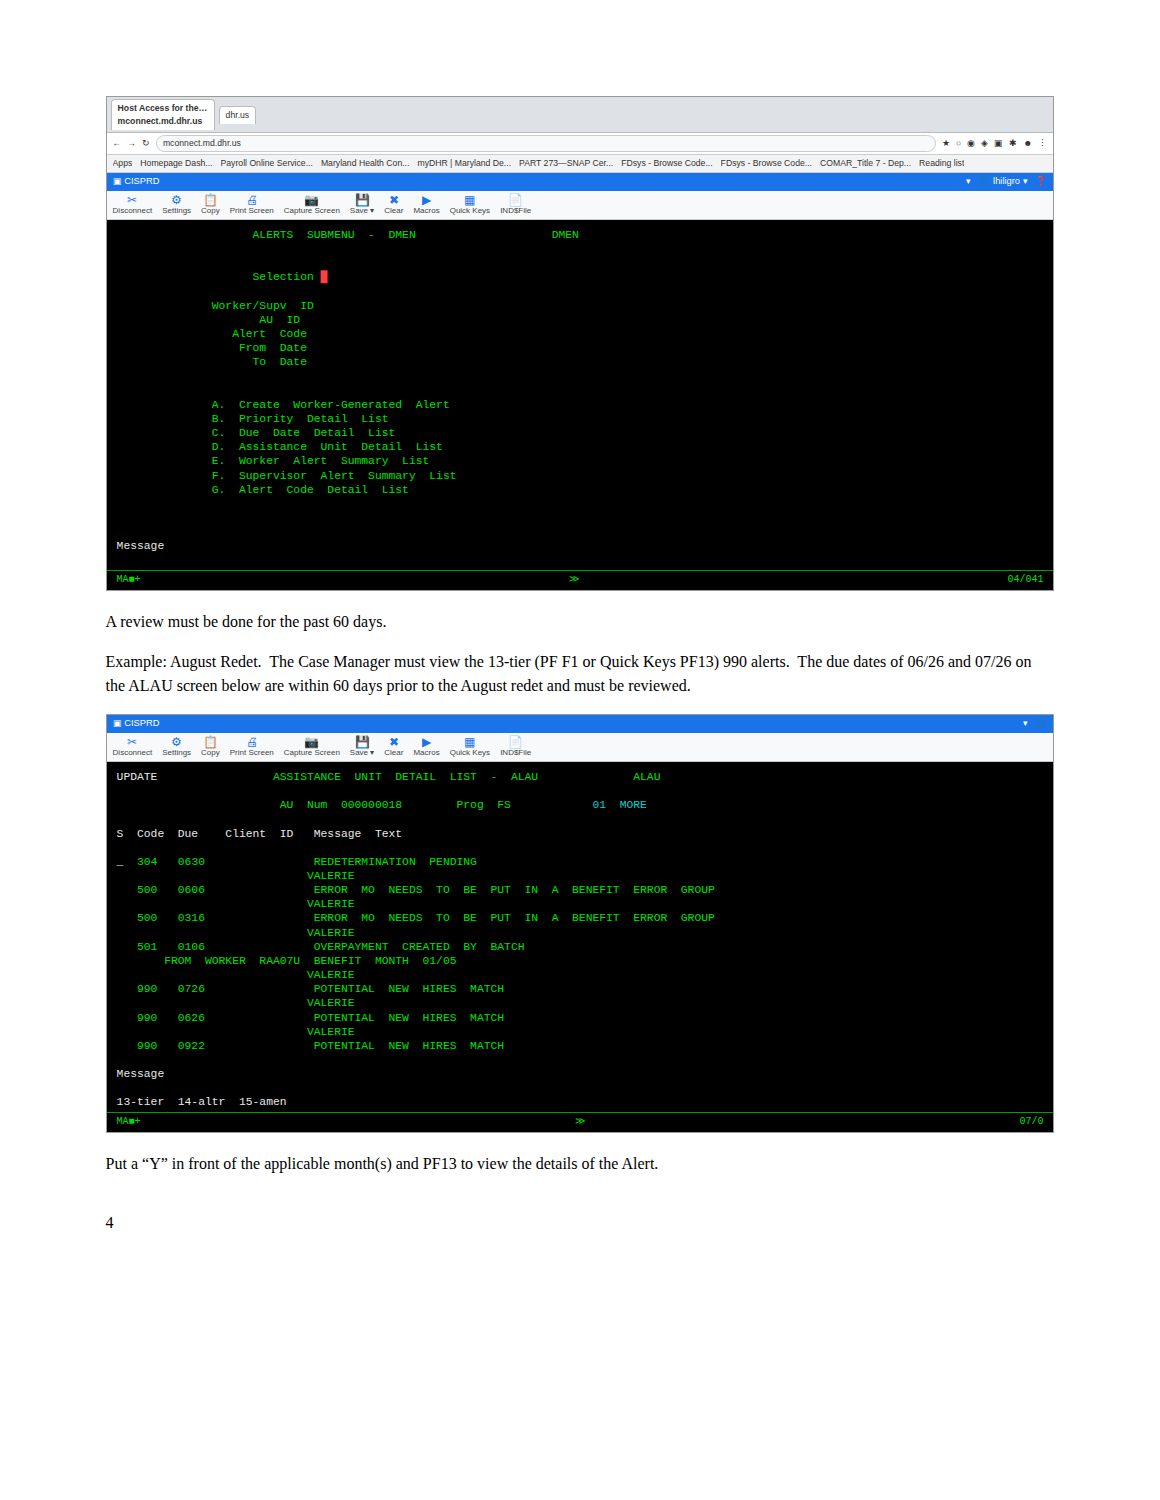Host Access for the Cloud
mconnect.md.dhr.us
dhr.us
←→↻
mconnect.md.dhr.us
★○◉◈▣✱☻⋮
Apps Homepage Dash... Payroll Online Service... Maryland Health Con... myDHR | Maryland De... PART 273—SNAP Cer... FDsys - Browse Code... FDsys - Browse Code... COMAR_Title 7 - Dep... Reading list
▣ CISPRD ▾ 👤 lhiligro ▾ ❓
✂Disconnect
⚙Settings
📋Copy
🖨Print Screen
📷Capture Screen
💾Save ▾
✖Clear
▶Macros
▦Quick Keys
📄IND$File
ALERTS SUBMENU - DMEN DMEN Selection █ Worker/Supv ID AU ID Alert Code From Date To Date A. Create Worker-Generated Alert B. Priority Detail List C. Due Date Detail List D. Assistance Unit Detail List E. Worker Alert Summary List F. Supervisor Alert Summary List G. Alert Code Detail List Message
MA■+ ≫ 04/041
A review must be done for the past 60 days.
Example: August Redet. The Case Manager must view the 13-tier (PF F1 or Quick Keys PF13) 990 alerts. The due dates of 06/26 and 07/26 on the ALAU screen below are within 60 days prior to the August redet and must be reviewed.
▣ CISPRD ▾ 👤
✂Disconnect
⚙Settings
📋Copy
🖨Print Screen
📷Capture Screen
💾Save ▾
✖Clear
▶Macros
▦Quick Keys
📄IND$File
UPDATE ASSISTANCE UNIT DETAIL LIST - ALAU ALAU AU Num 000000018 Prog FS 01 MORE S Code Due Client ID Message Text _ 304 0630 REDETERMINATION PENDING VALERIE 500 0606 ERROR MO NEEDS TO BE PUT IN A BENEFIT ERROR GROUP VALERIE 500 0316 ERROR MO NEEDS TO BE PUT IN A BENEFIT ERROR GROUP VALERIE 501 0106 OVERPAYMENT CREATED BY BATCH FROM WORKER RAA07U BENEFIT MONTH 01/05 VALERIE 990 0726 POTENTIAL NEW HIRES MATCH VALERIE 990 0626 POTENTIAL NEW HIRES MATCH VALERIE 990 0922 POTENTIAL NEW HIRES MATCH Message 13-tier 14-altr 15-amen
MA■+ ≫ 07/0
Put a “Y” in front of the applicable month(s) and PF13 to view the details of the Alert.
4